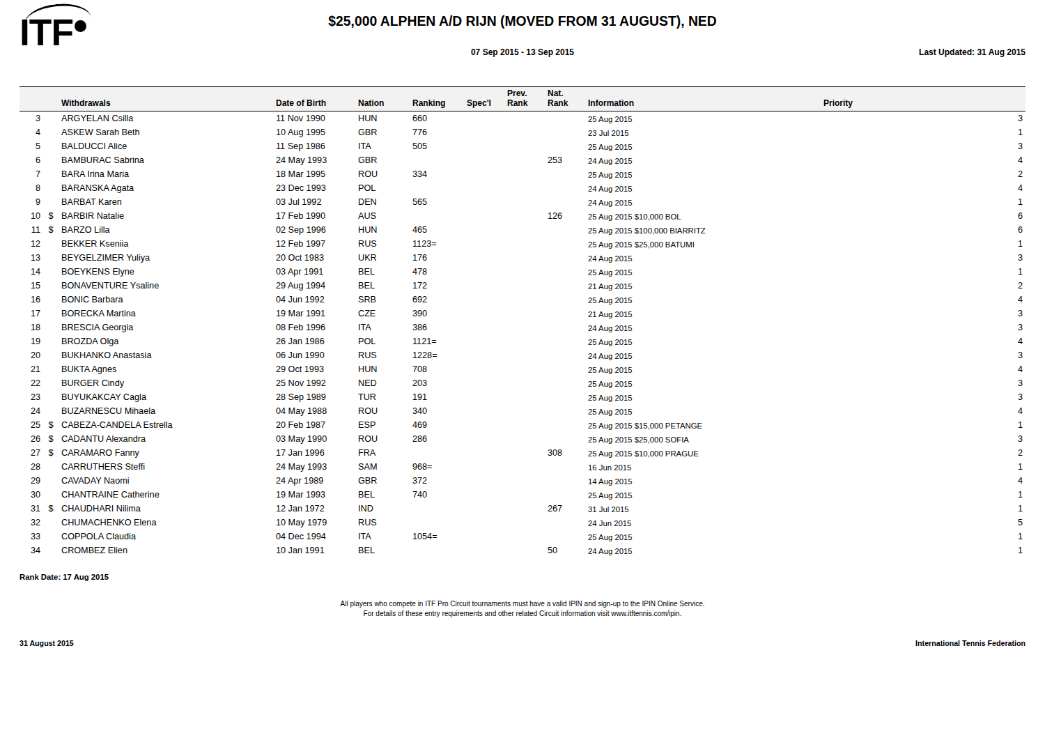ITF
$25,000 ALPHEN A/D RIJN (MOVED FROM 31 AUGUST), NED
07 Sep 2015 - 13 Sep 2015 Last Updated: 31 Aug 2015
| | | Withdrawals | Date of Birth | Nation | Ranking | Spec'l | Prev. Rank | Nat. Rank | Information | Priority |
| --- | --- | --- | --- | --- | --- | --- | --- | --- | --- | --- |
| 3 | | ARGYELAN Csilla | 11 Nov 1990 | HUN | 660 | | | | 25 Aug 2015 | 3 |
| 4 | | ASKEW Sarah Beth | 10 Aug 1995 | GBR | 776 | | | | 23 Jul 2015 | 1 |
| 5 | | BALDUCCI Alice | 11 Sep 1986 | ITA | 505 | | | | 25 Aug 2015 | 3 |
| 6 | | BAMBURAC Sabrina | 24 May 1993 | GBR | | | | 253 | 24 Aug 2015 | 4 |
| 7 | | BARA Irina Maria | 18 Mar 1995 | ROU | 334 | | | | 25 Aug 2015 | 2 |
| 8 | | BARANSKA Agata | 23 Dec 1993 | POL | | | | | 24 Aug 2015 | 4 |
| 9 | | BARBAT Karen | 03 Jul 1992 | DEN | 565 | | | | 24 Aug 2015 | 1 |
| 10 | $ | BARBIR Natalie | 17 Feb 1990 | AUS | | | | 126 | 25 Aug 2015 $10,000 BOL | 6 |
| 11 | $ | BARZO Lilla | 02 Sep 1996 | HUN | 465 | | | | 25 Aug 2015 $100,000 BIARRITZ | 6 |
| 12 | | BEKKER Kseniia | 12 Feb 1997 | RUS | 1123= | | | | 25 Aug 2015 $25,000 BATUMI | 1 |
| 13 | | BEYGELZIMER Yuliya | 20 Oct 1983 | UKR | 176 | | | | 24 Aug 2015 | 3 |
| 14 | | BOEYKENS Elyne | 03 Apr 1991 | BEL | 478 | | | | 25 Aug 2015 | 1 |
| 15 | | BONAVENTURE Ysaline | 29 Aug 1994 | BEL | 172 | | | | 21 Aug 2015 | 2 |
| 16 | | BONIC Barbara | 04 Jun 1992 | SRB | 692 | | | | 25 Aug 2015 | 4 |
| 17 | | BORECKA Martina | 19 Mar 1991 | CZE | 390 | | | | 21 Aug 2015 | 3 |
| 18 | | BRESCIA Georgia | 08 Feb 1996 | ITA | 386 | | | | 24 Aug 2015 | 3 |
| 19 | | BROZDA Olga | 26 Jan 1986 | POL | 1121= | | | | 25 Aug 2015 | 4 |
| 20 | | BUKHANKO Anastasia | 06 Jun 1990 | RUS | 1228= | | | | 24 Aug 2015 | 3 |
| 21 | | BUKTA Agnes | 29 Oct 1993 | HUN | 708 | | | | 25 Aug 2015 | 4 |
| 22 | | BURGER Cindy | 25 Nov 1992 | NED | 203 | | | | 25 Aug 2015 | 3 |
| 23 | | BUYUKAKCAY Cagla | 28 Sep 1989 | TUR | 191 | | | | 25 Aug 2015 | 3 |
| 24 | | BUZARNESCU Mihaela | 04 May 1988 | ROU | 340 | | | | 25 Aug 2015 | 4 |
| 25 | $ | CABEZA-CANDELA Estrella | 20 Feb 1987 | ESP | 469 | | | | 25 Aug 2015 $15,000 PETANGE | 1 |
| 26 | $ | CADANTU Alexandra | 03 May 1990 | ROU | 286 | | | | 25 Aug 2015 $25,000 SOFIA | 3 |
| 27 | $ | CARAMARO Fanny | 17 Jan 1996 | FRA | | | | 308 | 25 Aug 2015 $10,000 PRAGUE | 2 |
| 28 | | CARRUTHERS Steffi | 24 May 1993 | SAM | 968= | | | | 16 Jun 2015 | 1 |
| 29 | | CAVADAY Naomi | 24 Apr 1989 | GBR | 372 | | | | 14 Aug 2015 | 4 |
| 30 | | CHANTRAINE Catherine | 19 Mar 1993 | BEL | 740 | | | | 25 Aug 2015 | 1 |
| 31 | $ | CHAUDHARI Nilima | 12 Jan 1972 | IND | | | | 267 | 31 Jul 2015 | 1 |
| 32 | | CHUMACHENKO Elena | 10 May 1979 | RUS | | | | | 24 Jun 2015 | 5 |
| 33 | | COPPOLA Claudia | 04 Dec 1994 | ITA | 1054= | | | | 25 Aug 2015 | 1 |
| 34 | | CROMBEZ Elien | 10 Jan 1991 | BEL | | | | 50 | 24 Aug 2015 | 1 |
Rank Date: 17 Aug 2015
All players who compete in ITF Pro Circuit tournaments must have a valid IPIN and sign-up to the IPIN Online Service.
For details of these entry requirements and other related Circuit information visit www.itftennis.com/ipin.
31 August 2015 International Tennis Federation